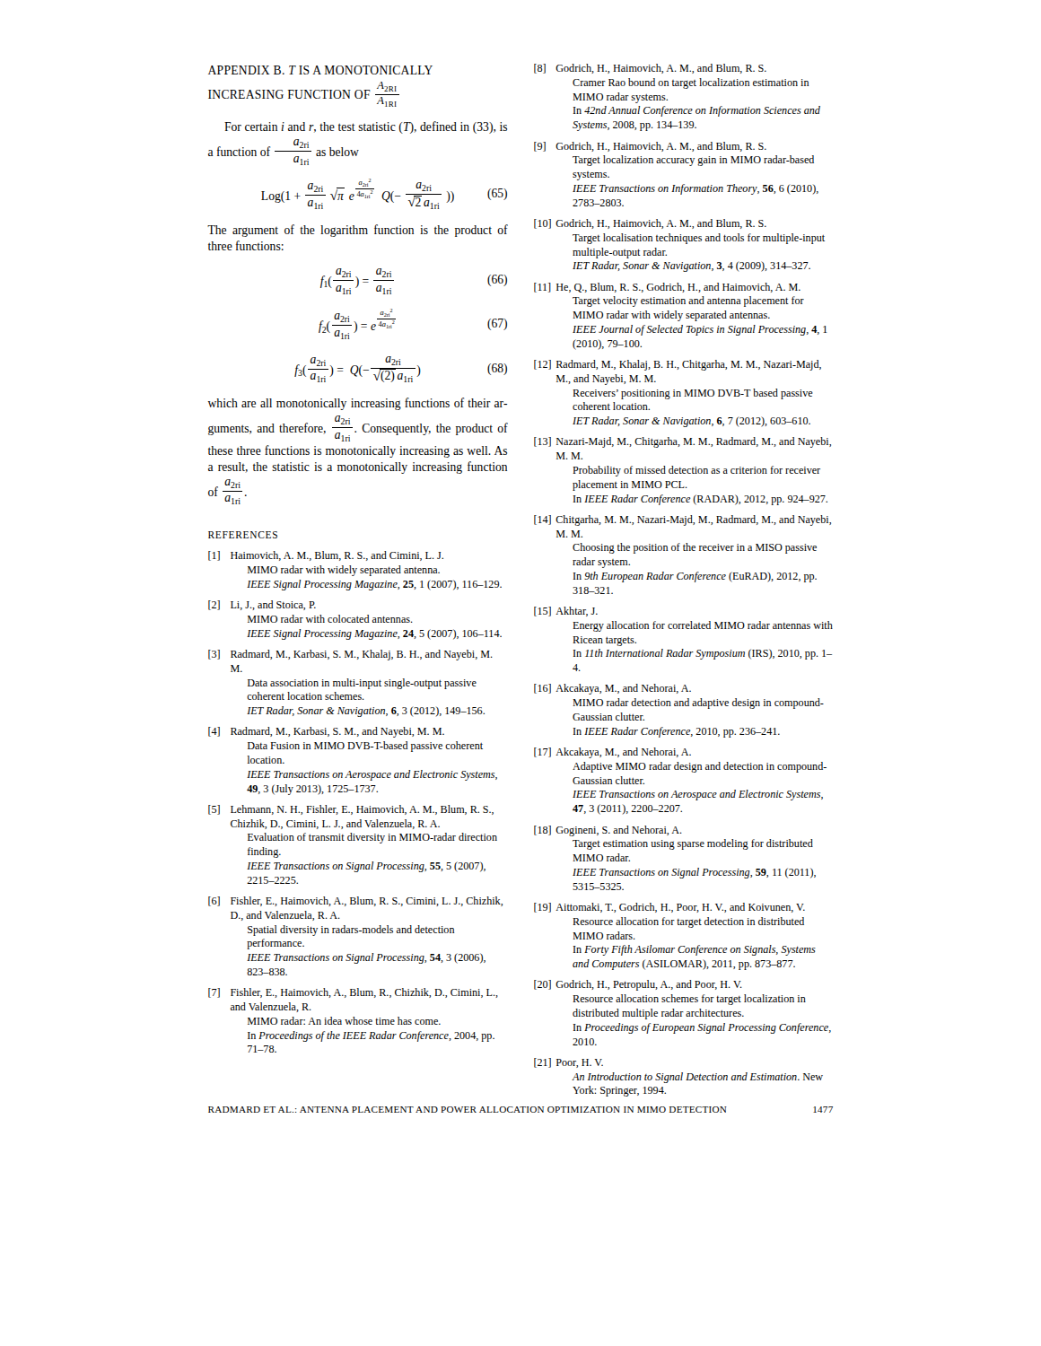Appendix B. T is a monotonically increasing function of a 2ri a 1ri
For certain i and r, the test statistic (T), defined in (33), is a function of a 2ri a 1ri as below
Log(1 + a 2ri a 1ri π ea 2ri 24a 1ri 2 Q(− a 2ri 2 a 1ri ))
(65)
The argument of the logarithm function is the product of three functions:
f 1(a 2ri a 1ri) = a 2ri a 1ri
(66)
f 2(a 2ri a 1ri) = ea 2ri 24a 1ri 2
(67)
f 3(a 2ri a 1ri) = Q(−a 2ri(2) a 1ri)
(68)
which are all monotonically increasing functions of their arguments, and therefore, a 2ri a 1ri. Consequently, the product of these three functions is monotonically increasing as well. As a result, the statistic is a monotonically increasing function of a 2ri a 1ri.
References
[1] Haimovich, A. M., Blum, R. S., and Cimini, L. J. MIMO radar with widely separated antenna. IEEE Signal Processing Magazine, 25, 1 (2007), 116–129.
[2] Li, J., and Stoica, P. MIMO radar with colocated antennas. IEEE Signal Processing Magazine, 24, 5 (2007), 106–114.
[3] Radmard, M., Karbasi, S. M., Khalaj, B. H., and Nayebi, M. M. Data association in multi-input single-output passive coherent location schemes. IET Radar, Sonar & Navigation, 6, 3 (2012), 149–156.
[4] Radmard, M., Karbasi, S. M., and Nayebi, M. M. Data Fusion in MIMO DVB-T-based passive coherent location. IEEE Transactions on Aerospace and Electronic Systems, 49, 3 (July 2013), 1725–1737.
[5] Lehmann, N. H., Fishler, E., Haimovich, A. M., Blum, R. S., Chizhik, D., Cimini, L. J., and Valenzuela, R. A. Evaluation of transmit diversity in MIMO-radar direction finding. IEEE Transactions on Signal Processing, 55, 5 (2007), 2215–2225.
[6] Fishler, E., Haimovich, A., Blum, R. S., Cimini, L. J., Chizhik, D., and Valenzuela, R. A. Spatial diversity in radars-models and detection performance. IEEE Transactions on Signal Processing, 54, 3 (2006), 823–838.
[7] Fishler, E., Haimovich, A., Blum, R., Chizhik, D., Cimini, L., and Valenzuela, R. MIMO radar: An idea whose time has come. In Proceedings of the IEEE Radar Conference, 2004, pp. 71–78.
[8] Godrich, H., Haimovich, A. M., and Blum, R. S. Cramer Rao bound on target localization estimation in MIMO radar systems. In 42nd Annual Conference on Information Sciences and Systems, 2008, pp. 134–139.
[9] Godrich, H., Haimovich, A. M., and Blum, R. S. Target localization accuracy gain in MIMO radar-based systems. IEEE Transactions on Information Theory, 56, 6 (2010), 2783–2803.
[10] Godrich, H., Haimovich, A. M., and Blum, R. S. Target localisation techniques and tools for multiple-input multiple-output radar. IET Radar, Sonar & Navigation, 3, 4 (2009), 314–327.
[11] He, Q., Blum, R. S., Godrich, H., and Haimovich, A. M. Target velocity estimation and antenna placement for MIMO radar with widely separated antennas. IEEE Journal of Selected Topics in Signal Processing, 4, 1 (2010), 79–100.
[12] Radmard, M., Khalaj, B. H., Chitgarha, M. M., Nazari-Majd, M., and Nayebi, M. M. Receivers’ positioning in MIMO DVB-T based passive coherent location. IET Radar, Sonar & Navigation, 6, 7 (2012), 603–610.
[13] Nazari-Majd, M., Chitgarha, M. M., Radmard, M., and Nayebi, M. M. Probability of missed detection as a criterion for receiver placement in MIMO PCL. In IEEE Radar Conference (RADAR), 2012, pp. 924–927.
[14] Chitgarha, M. M., Nazari-Majd, M., Radmard, M., and Nayebi, M. M. Choosing the position of the receiver in a MISO passive radar system. In 9th European Radar Conference (EuRAD), 2012, pp. 318–321.
[15] Akhtar, J. Energy allocation for correlated MIMO radar antennas with Ricean targets. In 11th International Radar Symposium (IRS), 2010, pp. 1–4.
[16] Akcakaya, M., and Nehorai, A. MIMO radar detection and adaptive design in compound-Gaussian clutter. In IEEE Radar Conference, 2010, pp. 236–241.
[17] Akcakaya, M., and Nehorai, A. Adaptive MIMO radar design and detection in compound-Gaussian clutter. IEEE Transactions on Aerospace and Electronic Systems, 47, 3 (2011), 2200–2207.
[18] Gogineni, S. and Nehorai, A. Target estimation using sparse modeling for distributed MIMO radar. IEEE Transactions on Signal Processing, 59, 11 (2011), 5315–5325.
[19] Aittomaki, T., Godrich, H., Poor, H. V., and Koivunen, V. Resource allocation for target detection in distributed MIMO radars. In Forty Fifth Asilomar Conference on Signals, Systems and Computers (ASILOMAR), 2011, pp. 873–877.
[20] Godrich, H., Petropulu, A., and Poor, H. V. Resource allocation schemes for target localization in distributed multiple radar architectures. In Proceedings of European Signal Processing Conference, 2010.
[21] Poor, H. V. An Introduction to Signal Detection and Estimation. New York: Springer, 1994.
Radmard et al.: Antenna placement and power allocation optimization in MIMO detection 1477